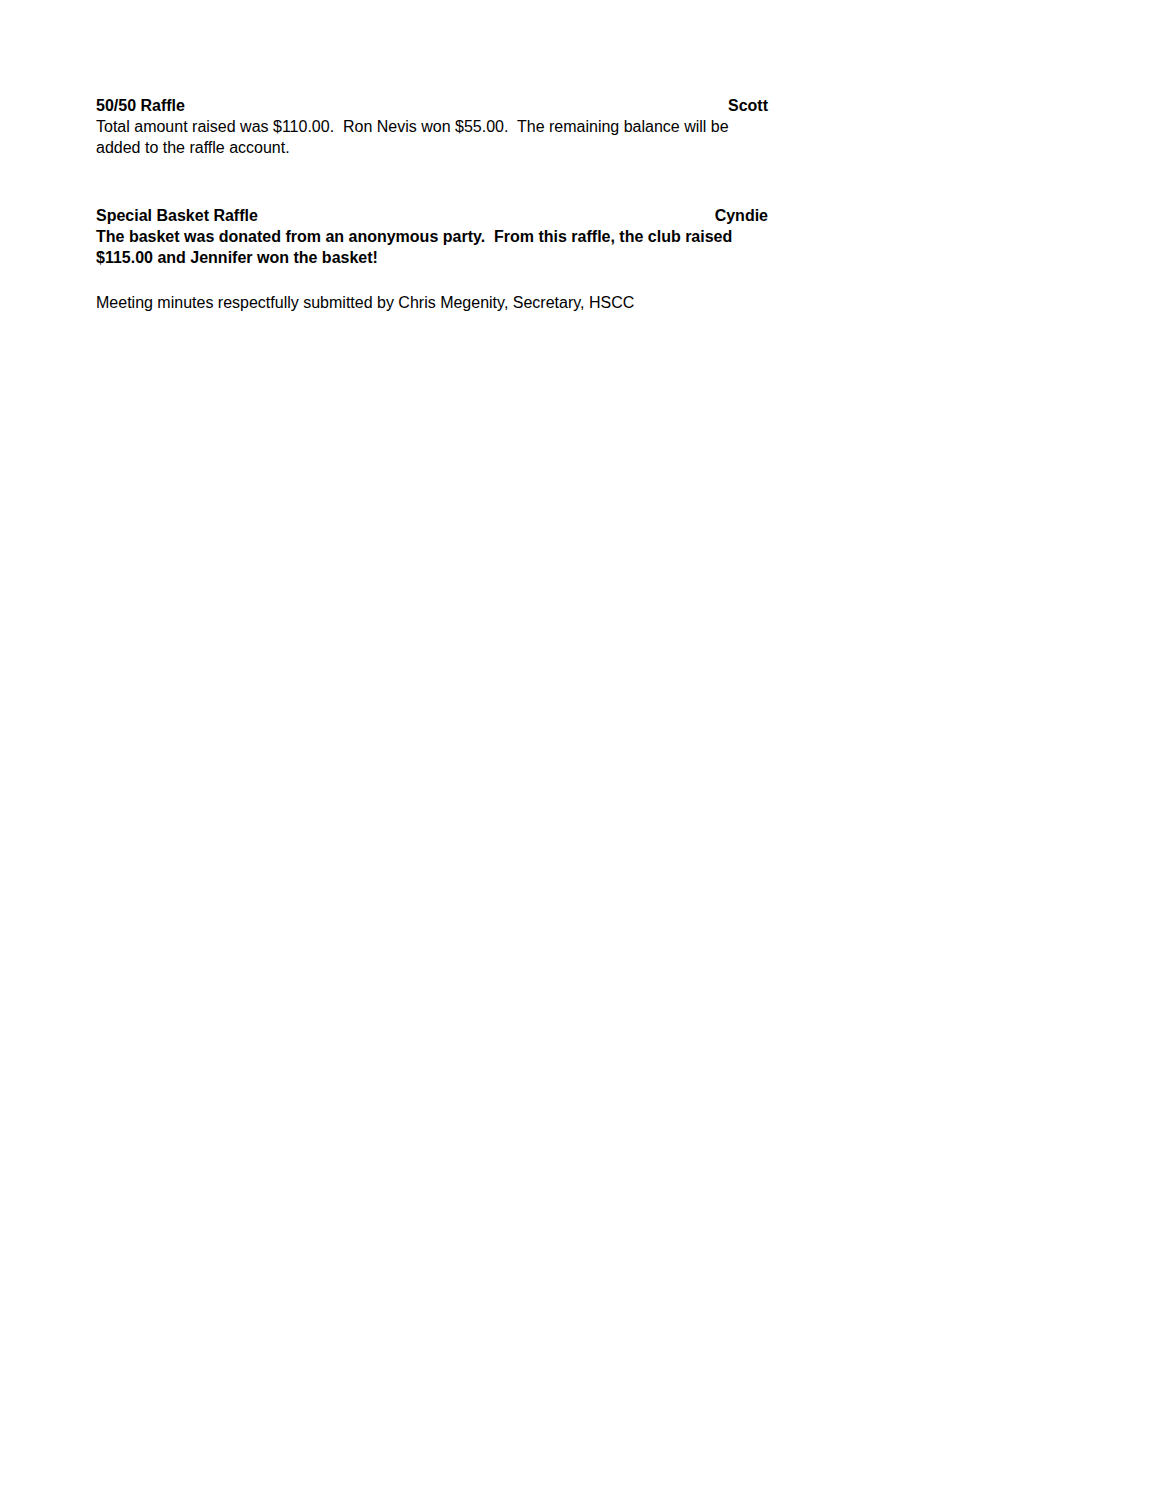50/50 Raffle Scott
Total amount raised was $110.00. Ron Nevis won $55.00. The remaining balance will be added to the raffle account.
Special Basket Raffle Cyndie
The basket was donated from an anonymous party. From this raffle, the club raised $115.00 and Jennifer won the basket!
Meeting minutes respectfully submitted by Chris Megenity, Secretary, HSCC